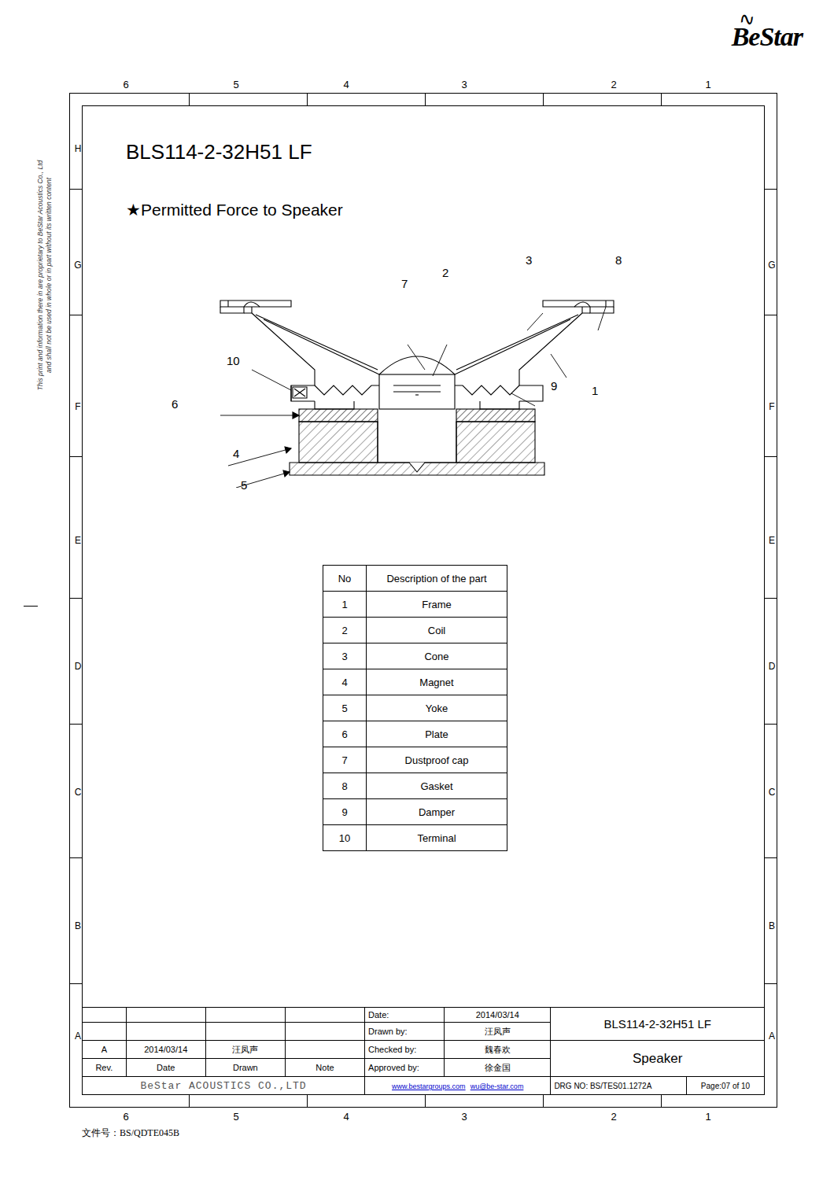∿BeStar
6
5
4
3
2
1
6
5
4
3
2
1
H
G
F
E
D
C
B
A
G
F
E
D
C
B
A
This print and information there in are proprietary to BeStar Acoustics Co., Ltd
and shall not be used in whole or in part without its written content
BLS114-2-32H51 LF
★Permitted Force to Speaker
7
2
3
8
1
9
10
6
4
5
| No | Description of the part |
| 1 | Frame |
| 2 | Coil |
| 3 | Cone |
| 4 | Magnet |
| 5 | Yoke |
| 6 | Plate |
| 7 | Dustproof cap |
| 8 | Gasket |
| 9 | Damper |
| 10 | Terminal |
| | | | | Date: | 2014/03/14 | BLS114-2-32H51 LF |
| | | | | Drawn by: | 汪凤声 |
| A | 2014/03/14 | 汪凤声 | | Checked by: | 魏春欢 | Speaker |
| Rev. | Date | Drawn | Note | Approved by: | 徐金国 |
| BeStar ACOUSTICS CO.,LTD | www.bestargroups.com wu@be-star.com | / DRG NO: BS/TES01.1272A / Page:07 of 10 / |
文件号：BS/QDTE045B